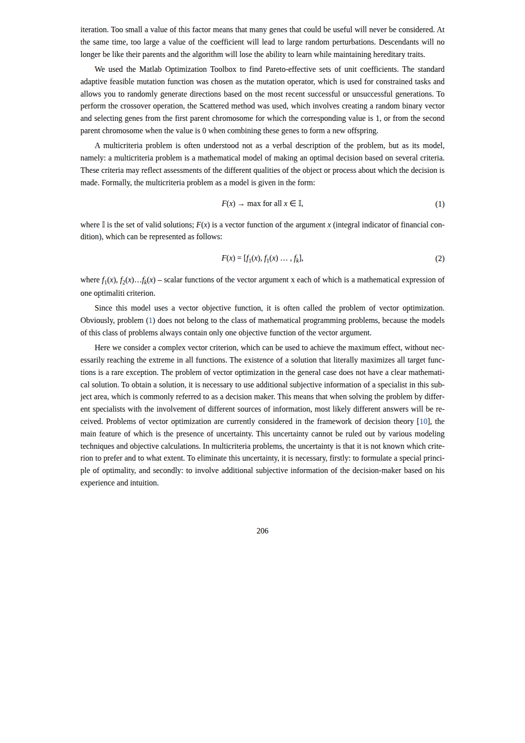iteration. Too small a value of this factor means that many genes that could be useful will never be considered. At the same time, too large a value of the coefficient will lead to large random perturbations. Descendants will no longer be like their parents and the algorithm will lose the ability to learn while maintaining hereditary traits.
We used the Matlab Optimization Toolbox to find Pareto-effective sets of unit coefficients. The standard adaptive feasible mutation function was chosen as the mutation operator, which is used for constrained tasks and allows you to randomly generate directions based on the most recent successful or unsuccessful generations. To perform the crossover operation, the Scattered method was used, which involves creating a random binary vector and selecting genes from the first parent chromosome for which the corresponding value is 1, or from the second parent chromosome when the value is 0 when combining these genes to form a new offspring.
A multicriteria problem is often understood not as a verbal description of the problem, but as its model, namely: a multicriteria problem is a mathematical model of making an optimal decision based on several criteria. These criteria may reflect assessments of the different qualities of the object or process about which the decision is made. Formally, the multicriteria problem as a model is given in the form:
F(x) → max for all x ∈ 𝕀, (1)
where 𝕀 is the set of valid solutions; F(x) is a vector function of the argument x (integral indicator of financial condition), which can be represented as follows:
F(x) = [f1(x), f1(x) … , fk], (2)
where f1(x), f2(x)…fk(x) – scalar functions of the vector argument x each of which is a mathematical expression of one optimaliti criterion.
Since this model uses a vector objective function, it is often called the problem of vector optimization. Obviously, problem (1) does not belong to the class of mathematical programming problems, because the models of this class of problems always contain only one objective function of the vector argument.
Here we consider a complex vector criterion, which can be used to achieve the maximum effect, without necessarily reaching the extreme in all functions. The existence of a solution that literally maximizes all target functions is a rare exception. The problem of vector optimization in the general case does not have a clear mathematical solution. To obtain a solution, it is necessary to use additional subjective information of a specialist in this subject area, which is commonly referred to as a decision maker. This means that when solving the problem by different specialists with the involvement of different sources of information, most likely different answers will be received. Problems of vector optimization are currently considered in the framework of decision theory [10], the main feature of which is the presence of uncertainty. This uncertainty cannot be ruled out by various modeling techniques and objective calculations. In multicriteria problems, the uncertainty is that it is not known which criterion to prefer and to what extent. To eliminate this uncertainty, it is necessary, firstly: to formulate a special principle of optimality, and secondly: to involve additional subjective information of the decision-maker based on his experience and intuition.
206